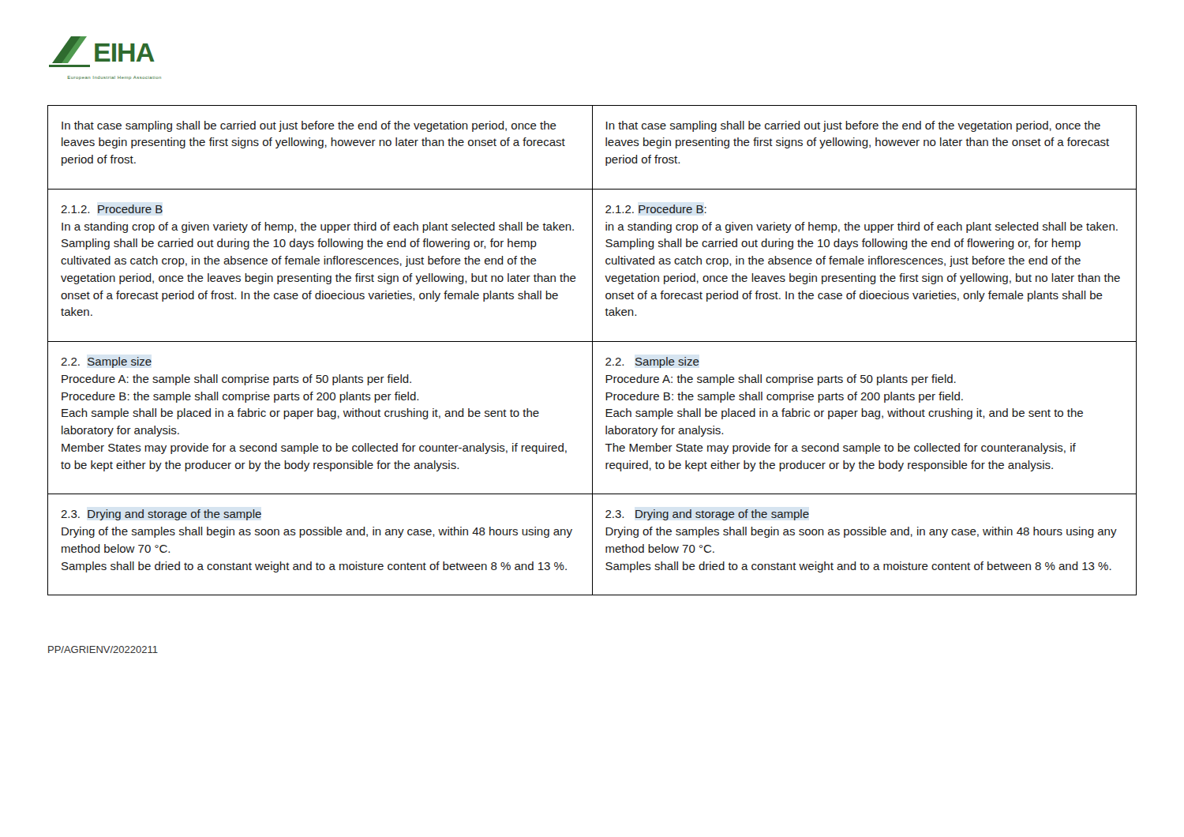EIHA
European Industrial Hemp Association
| In that case sampling shall be carried out just before the end of the vegetation period, once the leaves begin presenting the first signs of yellowing, however no later than the onset of a forecast period of frost. | In that case sampling shall be carried out just before the end of the vegetation period, once the leaves begin presenting the first signs of yellowing, however no later than the onset of a forecast period of frost. |
| 2.1.2. Procedure B In a standing crop of a given variety of hemp, the upper third of each plant selected shall be taken. Sampling shall be carried out during the 10 days following the end of flowering or, for hemp cultivated as catch crop, in the absence of female inflorescences, just before the end of the vegetation period, once the leaves begin presenting the first sign of yellowing, but no later than the onset of a forecast period of frost. In the case of dioecious varieties, only female plants shall be taken. | 2.1.2. Procedure B : in a standing crop of a given variety of hemp, the upper third of each plant selected shall be taken. Sampling shall be carried out during the 10 days following the end of flowering or, for hemp cultivated as catch crop, in the absence of female inflorescences, just before the end of the vegetation period, once the leaves begin presenting the first sign of yellowing, but no later than the onset of a forecast period of frost. In the case of dioecious varieties, only female plants shall be taken. |
| 2.2. Sample size Procedure A: the sample shall comprise parts of 50 plants per field. Procedure B: the sample shall comprise parts of 200 plants per field. Each sample shall be placed in a fabric or paper bag, without crushing it, and be sent to the laboratory for analysis. Member States may provide for a second sample to be collected for counter-analysis, if required, to be kept either by the producer or by the body responsible for the analysis. | 2.2. Sample size Procedure A: the sample shall comprise parts of 50 plants per field. Procedure B: the sample shall comprise parts of 200 plants per field. Each sample shall be placed in a fabric or paper bag, without crushing it, and be sent to the laboratory for analysis. The Member State may provide for a second sample to be collected for counteranalysis, if required, to be kept either by the producer or by the body responsible for the analysis. |
| 2.3. Drying and storage of the sample Drying of the samples shall begin as soon as possible and, in any case, within 48 hours using any method below 70 °C. Samples shall be dried to a constant weight and to a moisture content of between 8 % and 13 %. | 2.3. Drying and storage of the sample Drying of the samples shall begin as soon as possible and, in any case, within 48 hours using any method below 70 °C. Samples shall be dried to a constant weight and to a moisture content of between 8 % and 13 %. |
PP/AGRIENV/20220211